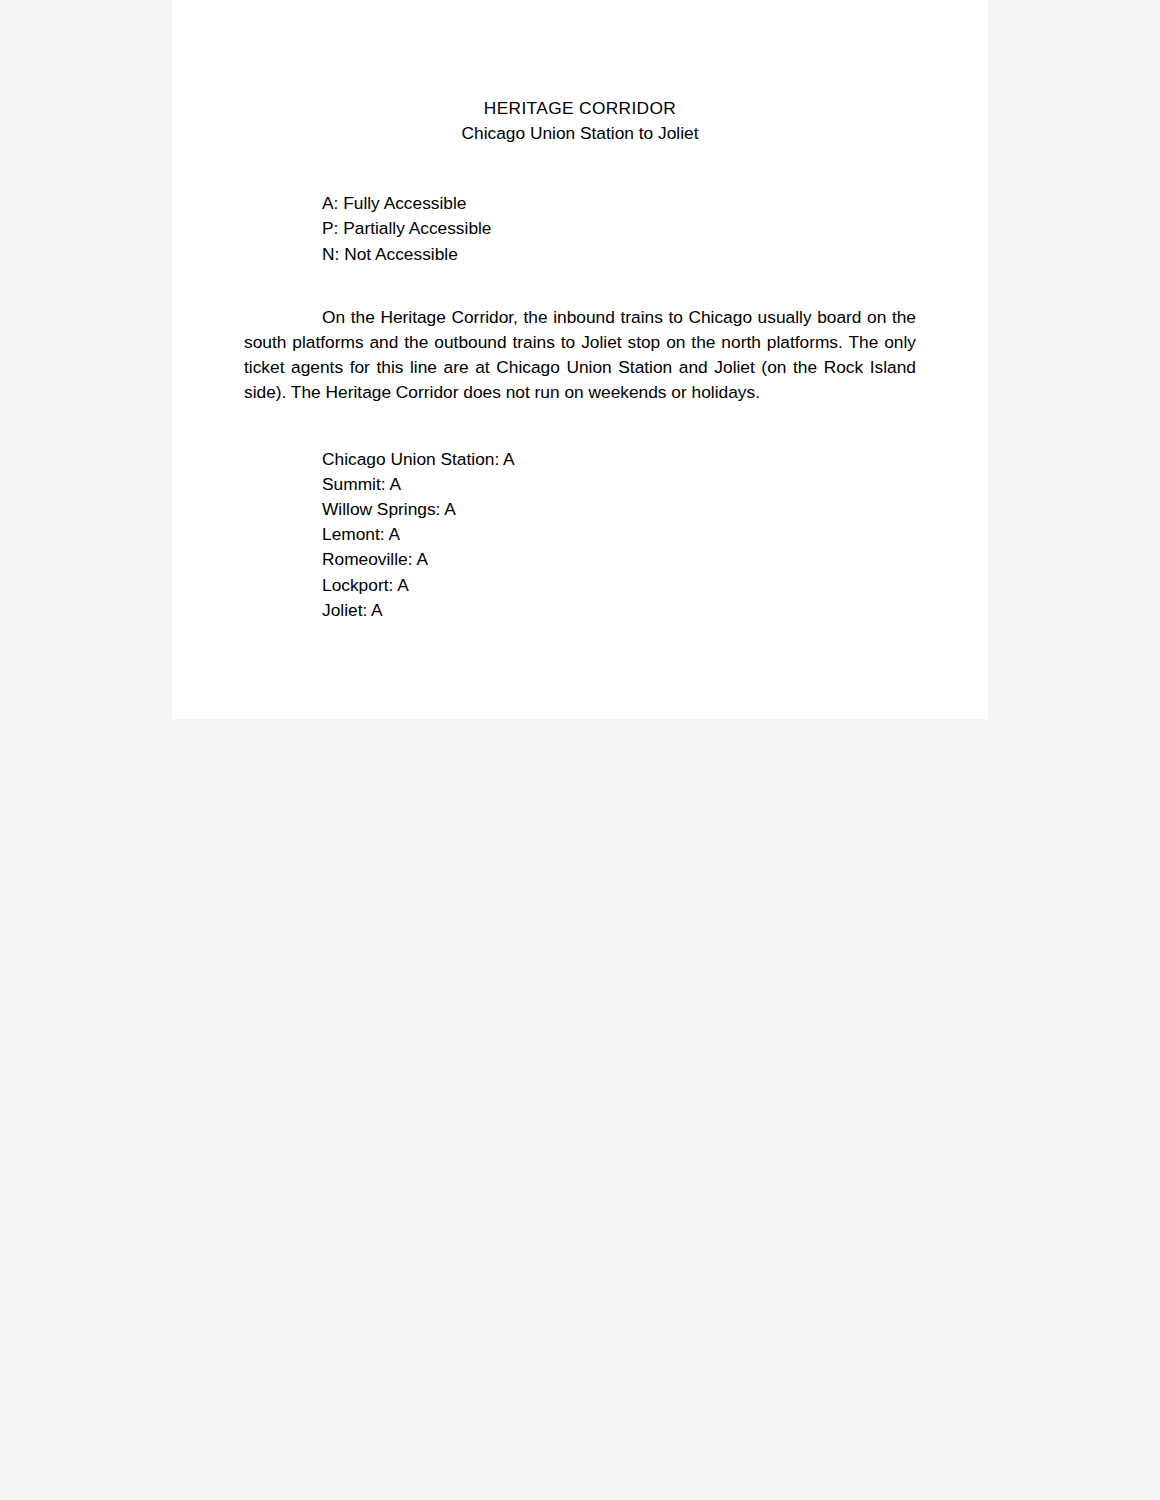HERITAGE CORRIDOR
Chicago Union Station to Joliet
A: Fully Accessible
P: Partially Accessible
N: Not Accessible
On the Heritage Corridor, the inbound trains to Chicago usually board on the south platforms and the outbound trains to Joliet stop on the north platforms. The only ticket agents for this line are at Chicago Union Station and Joliet (on the Rock Island side). The Heritage Corridor does not run on weekends or holidays.
Chicago Union Station: A
Summit: A
Willow Springs: A
Lemont: A
Romeoville: A
Lockport: A
Joliet: A